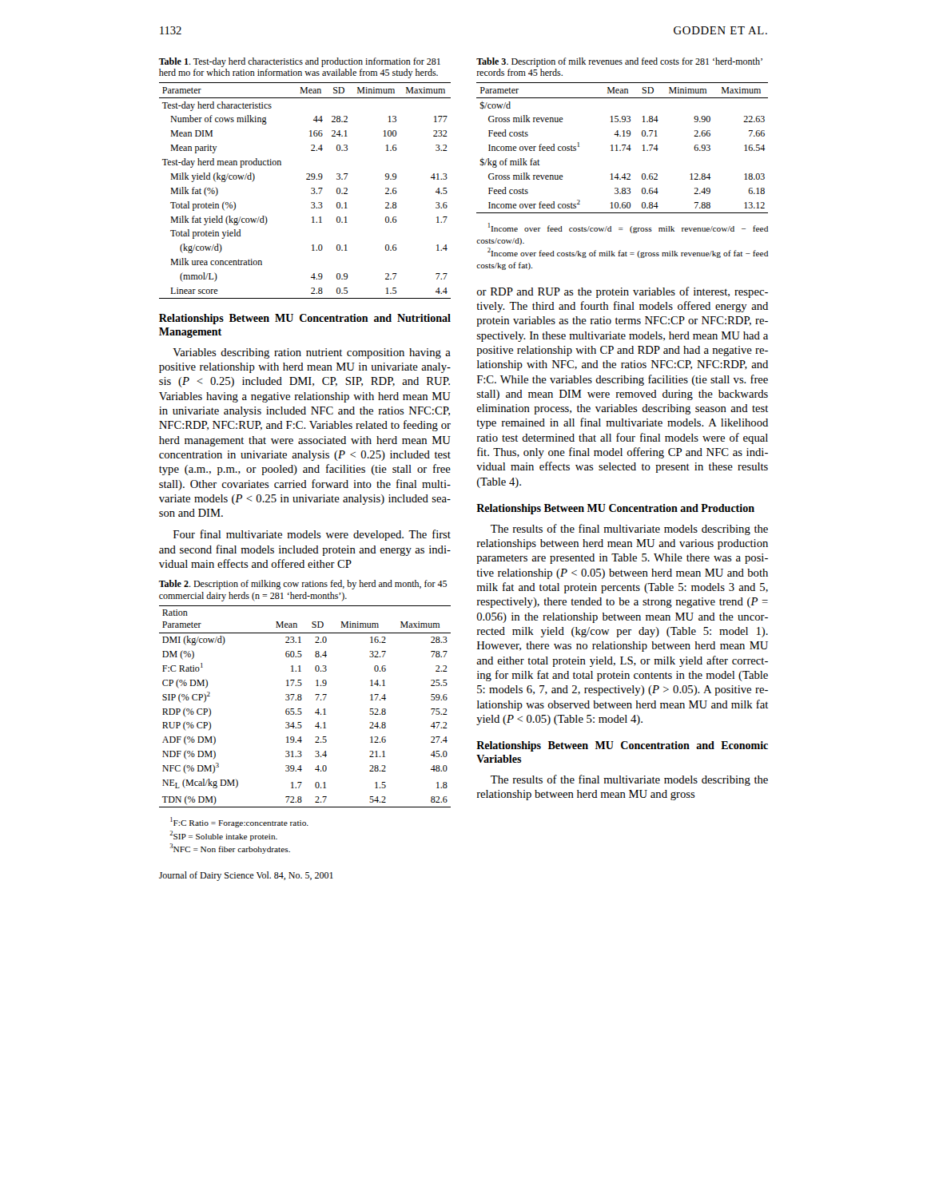1132 GODDEN ET AL.
Table 1 . Test-day herd characteristics and production information for 281 herd mo for which ration information was available from 45 study herds.
| Parameter | Mean | SD | Minimum | Maximum |
| --- | --- | --- | --- | --- |
| Test-day herd characteristics | | | | |
| Number of cows milking | 44 | 28.2 | 13 | 177 |
| Mean DIM | 166 | 24.1 | 100 | 232 |
| Mean parity | 2.4 | 0.3 | 1.6 | 3.2 |
| Test-day herd mean production | | | | |
| Milk yield (kg/cow/d) | 29.9 | 3.7 | 9.9 | 41.3 |
| Milk fat (%) | 3.7 | 0.2 | 2.6 | 4.5 |
| Total protein (%) | 3.3 | 0.1 | 2.8 | 3.6 |
| Milk fat yield (kg/cow/d) | 1.1 | 0.1 | 0.6 | 1.7 |
| Total protein yield | | | | |
| (kg/cow/d) | 1.0 | 0.1 | 0.6 | 1.4 |
| Milk urea concentration | | | | |
| (mmol/L) | 4.9 | 0.9 | 2.7 | 7.7 |
| Linear score | 2.8 | 0.5 | 1.5 | 4.4 |
Relationships Between MU Concentration and Nutritional Management
Variables describing ration nutrient composition having a positive relationship with herd mean MU in univariate analysis (P < 0.25) included DMI, CP, SIP, RDP, and RUP. Variables having a negative relationship with herd mean MU in univariate analysis included NFC and the ratios NFC:CP, NFC:RDP, NFC:RUP, and F:C. Variables related to feeding or herd management that were associated with herd mean MU concentration in univariate analysis (P < 0.25) included test type (a.m., p.m., or pooled) and facilities (tie stall or free stall). Other covariates carried forward into the final multivariate models (P < 0.25 in univariate analysis) included season and DIM.
Four final multivariate models were developed. The first and second final models included protein and energy as individual main effects and offered either CP
Table 2 . Description of milking cow rations fed, by herd and month, for 45 commercial dairy herds (n = 281 ‘herd-months’).
| Ration Parameter | Mean | SD | Minimum | Maximum |
| --- | --- | --- | --- | --- |
| DMI (kg/cow/d) | 23.1 | 2.0 | 16.2 | 28.3 |
| DM (%) | 60.5 | 8.4 | 32.7 | 78.7 |
| F:C Ratio 1 | 1.1 | 0.3 | 0.6 | 2.2 |
| CP (% DM) | 17.5 | 1.9 | 14.1 | 25.5 |
| SIP (% CP) 2 | 37.8 | 7.7 | 17.4 | 59.6 |
| RDP (% CP) | 65.5 | 4.1 | 52.8 | 75.2 |
| RUP (% CP) | 34.5 | 4.1 | 24.8 | 47.2 |
| ADF (% DM) | 19.4 | 2.5 | 12.6 | 27.4 |
| NDF (% DM) | 31.3 | 3.4 | 21.1 | 45.0 |
| NFC (% DM) 3 | 39.4 | 4.0 | 28.2 | 48.0 |
| NE L (Mcal/kg DM) | 1.7 | 0.1 | 1.5 | 1.8 |
| TDN (% DM) | 72.8 | 2.7 | 54.2 | 82.6 |
1F:C Ratio = Forage:concentrate ratio.
2SIP = Soluble intake protein.
3NFC = Non fiber carbohydrates.
Table 3 . Description of milk revenues and feed costs for 281 ‘herd-month’ records from 45 herds.
| Parameter | Mean | SD | Minimum | Maximum |
| --- | --- | --- | --- | --- |
| $/cow/d | | | | |
| Gross milk revenue | 15.93 | 1.84 | 9.90 | 22.63 |
| Feed costs | 4.19 | 0.71 | 2.66 | 7.66 |
| Income over feed costs 1 | 11.74 | 1.74 | 6.93 | 16.54 |
| $/kg of milk fat | | | | |
| Gross milk revenue | 14.42 | 0.62 | 12.84 | 18.03 |
| Feed costs | 3.83 | 0.64 | 2.49 | 6.18 |
| Income over feed costs 2 | 10.60 | 0.84 | 7.88 | 13.12 |
1Income over feed costs/cow/d = (gross milk revenue/cow/d − feed costs/cow/d).
2Income over feed costs/kg of milk fat = (gross milk revenue/kg of fat − feed costs/kg of fat).
or RDP and RUP as the protein variables of interest, respectively. The third and fourth final models offered energy and protein variables as the ratio terms NFC:CP or NFC:RDP, respectively. In these multivariate models, herd mean MU had a positive relationship with CP and RDP and had a negative relationship with NFC, and the ratios NFC:CP, NFC:RDP, and F:C. While the variables describing facilities (tie stall vs. free stall) and mean DIM were removed during the backwards elimination process, the variables describing season and test type remained in all final multivariate models. A likelihood ratio test determined that all four final models were of equal fit. Thus, only one final model offering CP and NFC as individual main effects was selected to present in these results (Table 4).
Relationships Between MU Concentration and Production
The results of the final multivariate models describing the relationships between herd mean MU and various production parameters are presented in Table 5. While there was a positive relationship (P < 0.05) between herd mean MU and both milk fat and total protein percents (Table 5: models 3 and 5, respectively), there tended to be a strong negative trend (P = 0.056) in the relationship between mean MU and the uncorrected milk yield (kg/cow per day) (Table 5: model 1). However, there was no relationship between herd mean MU and either total protein yield, LS, or milk yield after correcting for milk fat and total protein contents in the model (Table 5: models 6, 7, and 2, respectively) (P > 0.05). A positive relationship was observed between herd mean MU and milk fat yield (P < 0.05) (Table 5: model 4).
Relationships Between MU Concentration and Economic Variables
The results of the final multivariate models describing the relationship between herd mean MU and gross
Journal of Dairy Science Vol. 84, No. 5, 2001